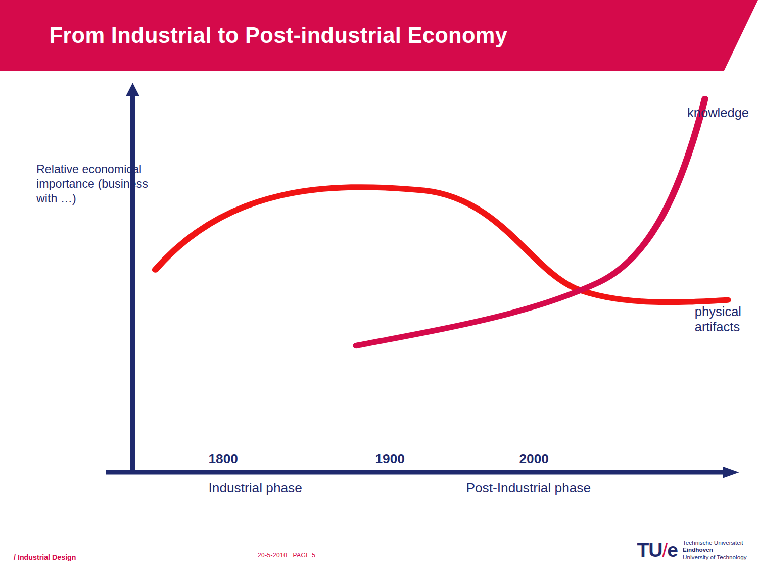From Industrial to Post-industrial Economy
Relative economical importance (business with …)
knowledge
physical
artifacts
1800
1900
2000
Industrial phase
Post-Industrial phase
/ Industrial Design
20-5-2010 PAGE 5
TU/e
Technische Universiteit
Eindhoven
University of Technology